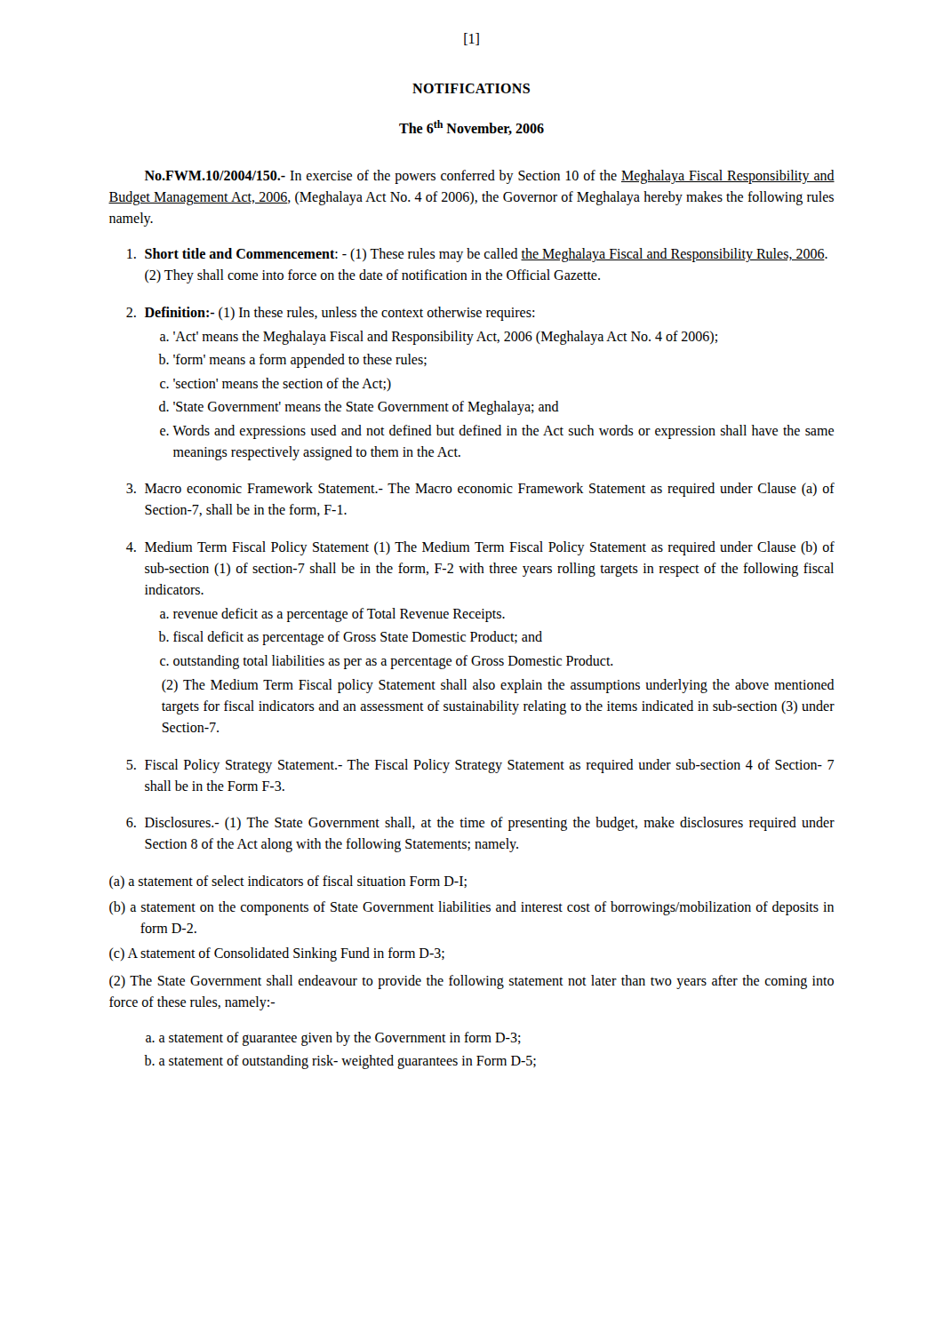[1]
NOTIFICATIONS
The 6th November, 2006
No.FWM.10/2004/150.- In exercise of the powers conferred by Section 10 of the Meghalaya Fiscal Responsibility and Budget Management Act, 2006, (Meghalaya Act No. 4 of 2006), the Governor of Meghalaya hereby makes the following rules namely.
Short title and Commencement: - (1) These rules may be called the Meghalaya Fiscal and Responsibility Rules, 2006.
(2) They shall come into force on the date of notification in the Official Gazette.
Definition:- (1) In these rules, unless the context otherwise requires:
'Act' means the Meghalaya Fiscal and Responsibility Act, 2006 (Meghalaya Act No. 4 of 2006);
'form' means a form appended to these rules;
'section' means the section of the Act;)
'State Government' means the State Government of Meghalaya; and
Words and expressions used and not defined but defined in the Act such words or expression shall have the same meanings respectively assigned to them in the Act.
Macro economic Framework Statement.- The Macro economic Framework Statement as required under Clause (a) of Section-7, shall be in the form, F-1.
Medium Term Fiscal Policy Statement (1) The Medium Term Fiscal Policy Statement as required under Clause (b) of sub-section (1) of section-7 shall be in the form, F-2 with three years rolling targets in respect of the following fiscal indicators.
revenue deficit as a percentage of Total Revenue Receipts.
fiscal deficit as percentage of Gross State Domestic Product; and
outstanding total liabilities as per as a percentage of Gross Domestic Product.
(2) The Medium Term Fiscal policy Statement shall also explain the assumptions underlying the above mentioned targets for fiscal indicators and an assessment of sustainability relating to the items indicated in sub-section (3) under Section-7.
Fiscal Policy Strategy Statement.- The Fiscal Policy Strategy Statement as required under sub-section 4 of Section- 7 shall be in the Form F-3.
Disclosures.- (1) The State Government shall, at the time of presenting the budget, make disclosures required under Section 8 of the Act along with the following Statements; namely.
(a) a statement of select indicators of fiscal situation Form D-I;
(b) a statement on the components of State Government liabilities and interest cost of borrowings/mobilization of deposits in form D-2.
(c) A statement of Consolidated Sinking Fund in form D-3;
(2) The State Government shall endeavour to provide the following statement not later than two years after the coming into force of these rules, namely:-
a statement of guarantee given by the Government in form D-3;
a statement of outstanding risk- weighted guarantees in Form D-5;